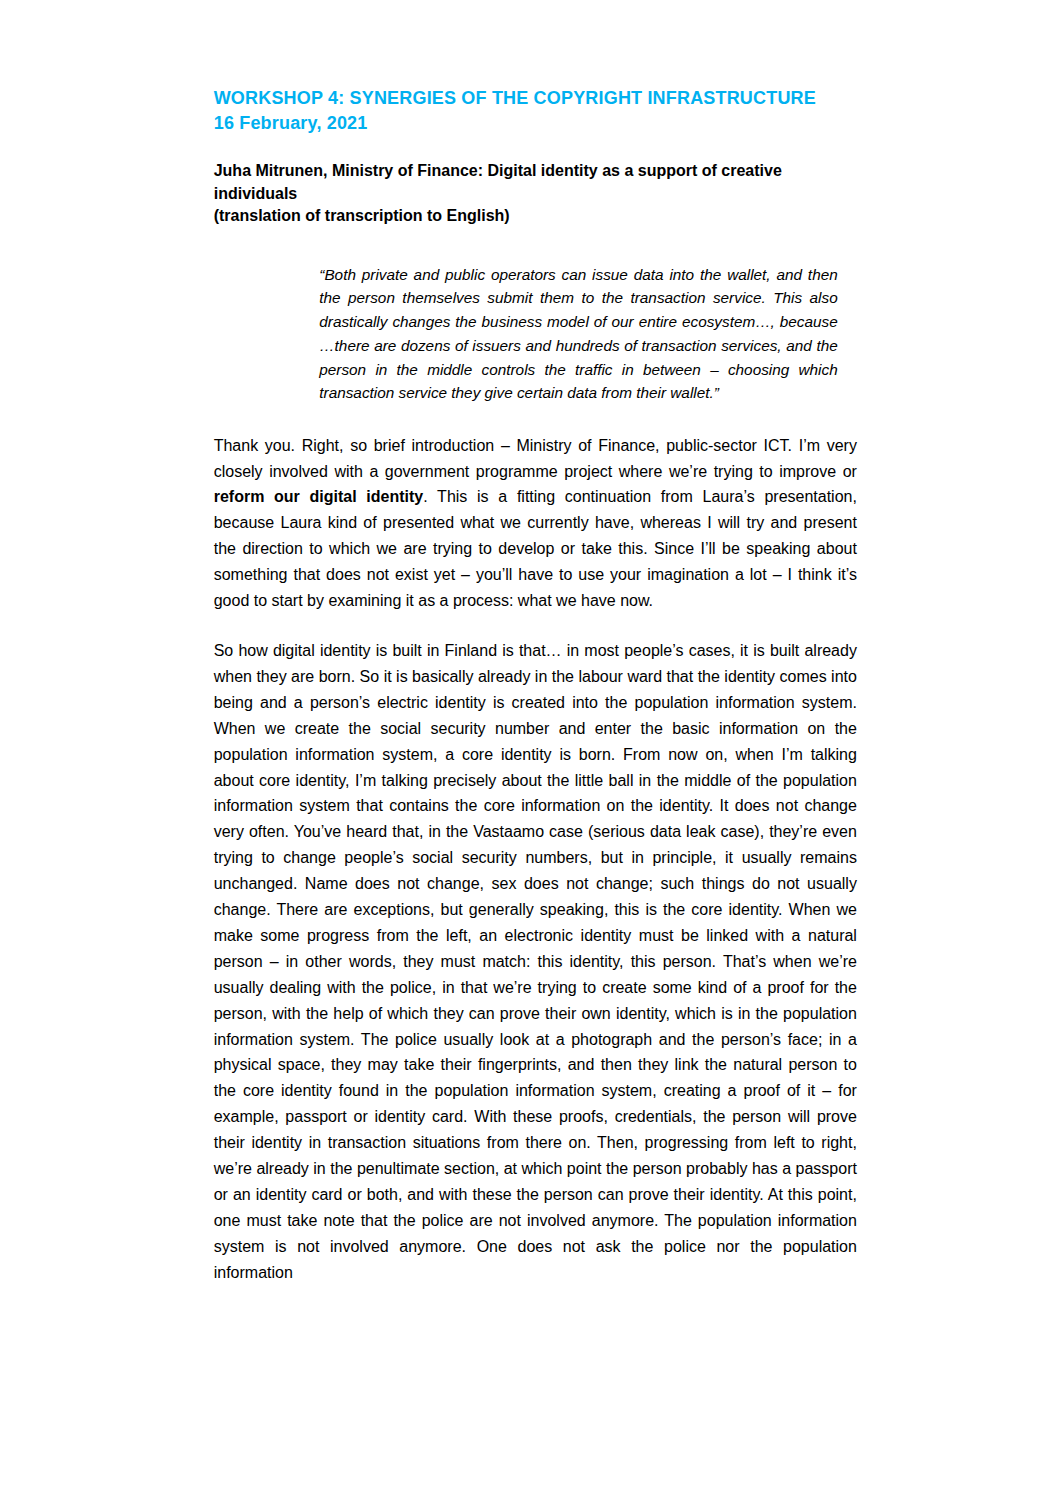WORKSHOP 4: SYNERGIES OF THE COPYRIGHT INFRASTRUCTURE
16 February, 2021
Juha Mitrunen, Ministry of Finance: Digital identity as a support of creative individuals
(translation of transcription to English)
“Both private and public operators can issue data into the wallet, and then the person themselves submit them to the transaction service. This also drastically changes the business model of our entire ecosystem…, because …there are dozens of issuers and hundreds of transaction services, and the person in the middle controls the traffic in between – choosing which transaction service they give certain data from their wallet.”
Thank you. Right, so brief introduction – Ministry of Finance, public-sector ICT. I’m very closely involved with a government programme project where we’re trying to improve or reform our digital identity. This is a fitting continuation from Laura’s presentation, because Laura kind of presented what we currently have, whereas I will try and present the direction to which we are trying to develop or take this. Since I’ll be speaking about something that does not exist yet – you’ll have to use your imagination a lot – I think it’s good to start by examining it as a process: what we have now.
So how digital identity is built in Finland is that… in most people’s cases, it is built already when they are born. So it is basically already in the labour ward that the identity comes into being and a person’s electric identity is created into the population information system. When we create the social security number and enter the basic information on the population information system, a core identity is born. From now on, when I’m talking about core identity, I’m talking precisely about the little ball in the middle of the population information system that contains the core information on the identity. It does not change very often. You’ve heard that, in the Vastaamo case (serious data leak case), they’re even trying to change people’s social security numbers, but in principle, it usually remains unchanged. Name does not change, sex does not change; such things do not usually change. There are exceptions, but generally speaking, this is the core identity. When we make some progress from the left, an electronic identity must be linked with a natural person – in other words, they must match: this identity, this person. That’s when we’re usually dealing with the police, in that we’re trying to create some kind of a proof for the person, with the help of which they can prove their own identity, which is in the population information system. The police usually look at a photograph and the person’s face; in a physical space, they may take their fingerprints, and then they link the natural person to the core identity found in the population information system, creating a proof of it – for example, passport or identity card. With these proofs, credentials, the person will prove their identity in transaction situations from there on. Then, progressing from left to right, we’re already in the penultimate section, at which point the person probably has a passport or an identity card or both, and with these the person can prove their identity. At this point, one must take note that the police are not involved anymore. The population information system is not involved anymore. One does not ask the police nor the population information